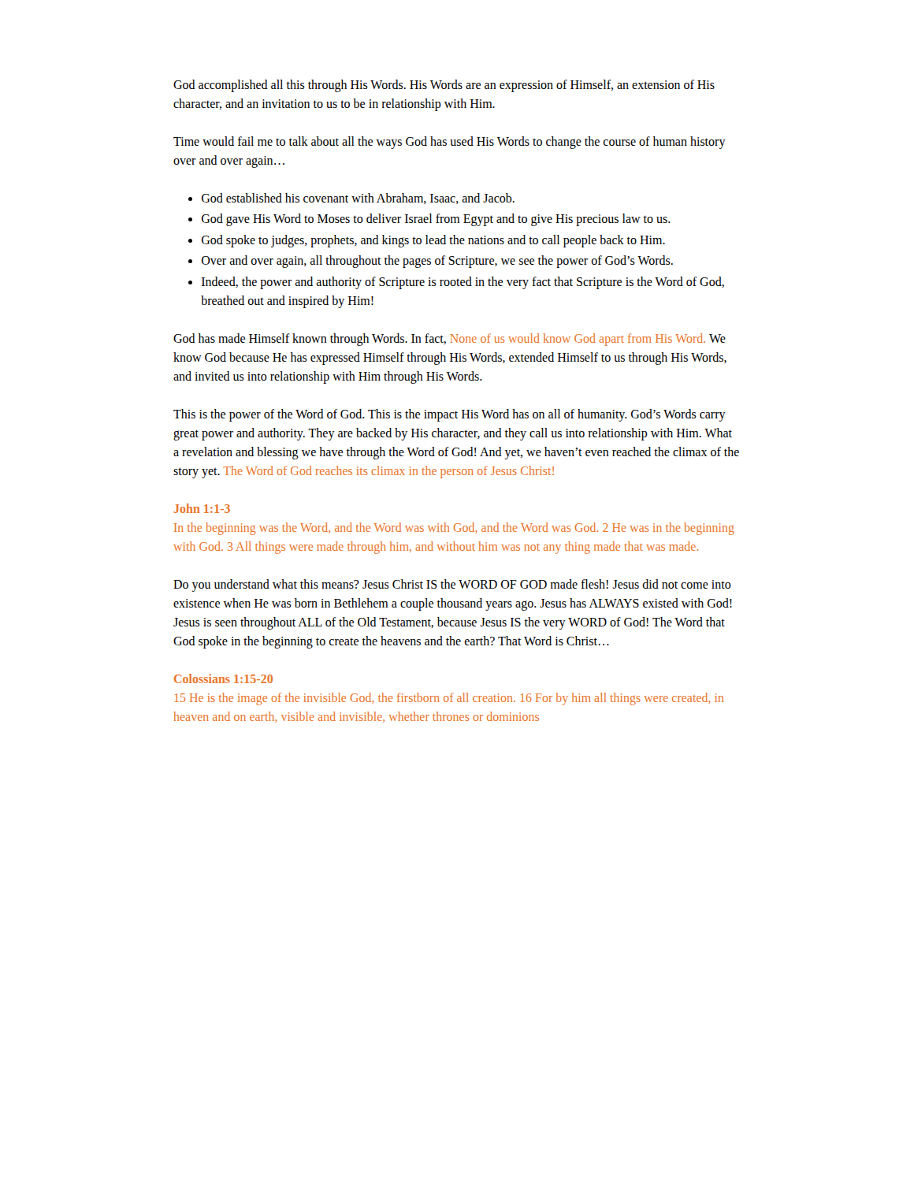God accomplished all this through His Words. His Words are an expression of Himself, an extension of His character, and an invitation to us to be in relationship with Him.
Time would fail me to talk about all the ways God has used His Words to change the course of human history over and over again…
God established his covenant with Abraham, Isaac, and Jacob.
God gave His Word to Moses to deliver Israel from Egypt and to give His precious law to us.
God spoke to judges, prophets, and kings to lead the nations and to call people back to Him.
Over and over again, all throughout the pages of Scripture, we see the power of God’s Words.
Indeed, the power and authority of Scripture is rooted in the very fact that Scripture is the Word of God, breathed out and inspired by Him!
God has made Himself known through Words. In fact, None of us would know God apart from His Word. We know God because He has expressed Himself through His Words, extended Himself to us through His Words, and invited us into relationship with Him through His Words.
This is the power of the Word of God. This is the impact His Word has on all of humanity. God’s Words carry great power and authority. They are backed by His character, and they call us into relationship with Him. What a revelation and blessing we have through the Word of God! And yet, we haven’t even reached the climax of the story yet. The Word of God reaches its climax in the person of Jesus Christ!
John 1:1-3
In the beginning was the Word, and the Word was with God, and the Word was God. 2 He was in the beginning with God. 3 All things were made through him, and without him was not any thing made that was made.
Do you understand what this means? Jesus Christ IS the WORD OF GOD made flesh! Jesus did not come into existence when He was born in Bethlehem a couple thousand years ago. Jesus has ALWAYS existed with God! Jesus is seen throughout ALL of the Old Testament, because Jesus IS the very WORD of God! The Word that God spoke in the beginning to create the heavens and the earth? That Word is Christ…
Colossians 1:15-20
15 He is the image of the invisible God, the firstborn of all creation. 16 For by him all things were created, in heaven and on earth, visible and invisible, whether thrones or dominions